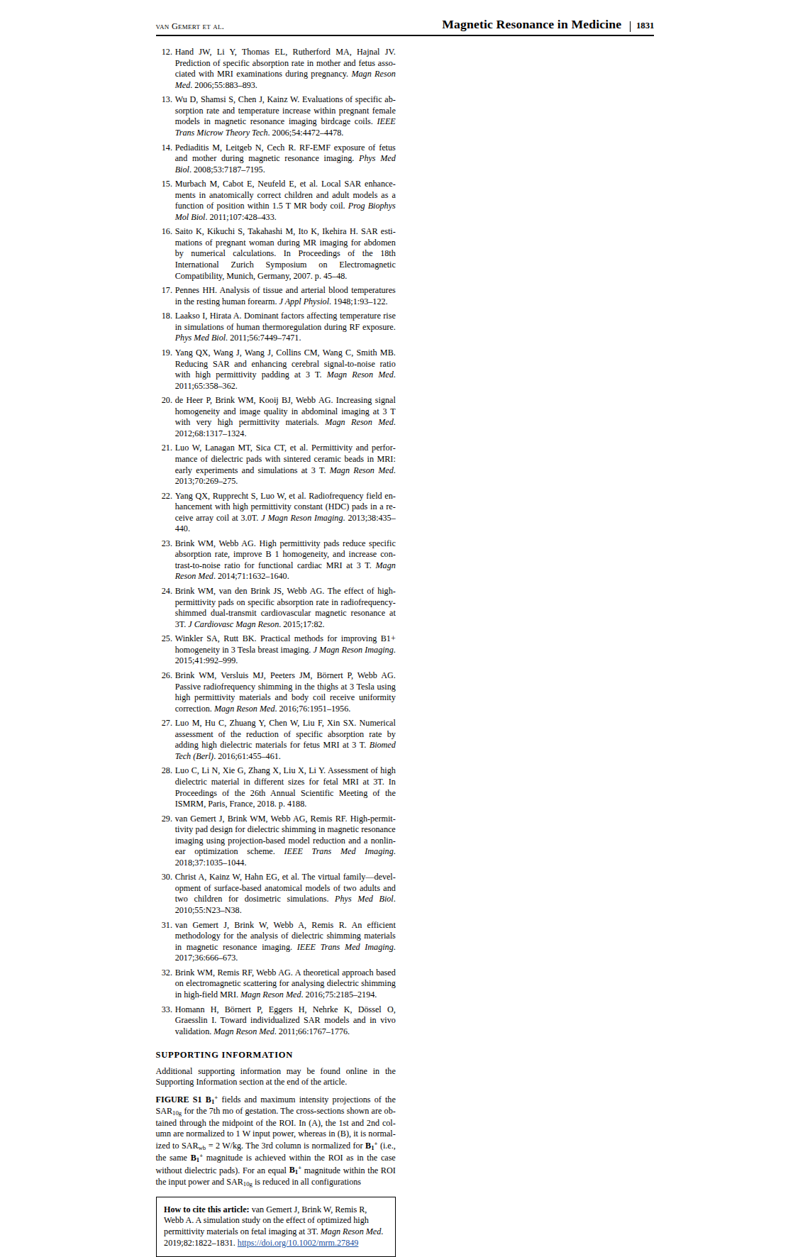van Gemert et al.
Magnetic Resonance in Medicine
1831
Hand JW, Li Y, Thomas EL, Rutherford MA, Hajnal JV. Prediction of specific absorption rate in mother and fetus associated with MRI examinations during pregnancy. Magn Reson Med. 2006;55:883–893.
Wu D, Shamsi S, Chen J, Kainz W. Evaluations of specific absorption rate and temperature increase within pregnant female models in magnetic resonance imaging birdcage coils. IEEE Trans Microw Theory Tech. 2006;54:4472–4478.
Pediaditis M, Leitgeb N, Cech R. RF-EMF exposure of fetus and mother during magnetic resonance imaging. Phys Med Biol. 2008;53:7187–7195.
Murbach M, Cabot E, Neufeld E, et al. Local SAR enhancements in anatomically correct children and adult models as a function of position within 1.5 T MR body coil. Prog Biophys Mol Biol. 2011;107:428–433.
Saito K, Kikuchi S, Takahashi M, Ito K, Ikehira H. SAR estimations of pregnant woman during MR imaging for abdomen by numerical calculations. In Proceedings of the 18th International Zurich Symposium on Electromagnetic Compatibility, Munich, Germany, 2007. p. 45–48.
Pennes HH. Analysis of tissue and arterial blood temperatures in the resting human forearm. J Appl Physiol. 1948;1:93–122.
Laakso I, Hirata A. Dominant factors affecting temperature rise in simulations of human thermoregulation during RF exposure. Phys Med Biol. 2011;56:7449–7471.
Yang QX, Wang J, Wang J, Collins CM, Wang C, Smith MB. Reducing SAR and enhancing cerebral signal-to-noise ratio with high permittivity padding at 3 T. Magn Reson Med. 2011;65:358–362.
de Heer P, Brink WM, Kooij BJ, Webb AG. Increasing signal homogeneity and image quality in abdominal imaging at 3 T with very high permittivity materials. Magn Reson Med. 2012;68:1317–1324.
Luo W, Lanagan MT, Sica CT, et al. Permittivity and performance of dielectric pads with sintered ceramic beads in MRI: early experiments and simulations at 3 T. Magn Reson Med. 2013;70:269–275.
Yang QX, Rupprecht S, Luo W, et al. Radiofrequency field enhancement with high permittivity constant (HDC) pads in a receive array coil at 3.0T. J Magn Reson Imaging. 2013;38:435–440.
Brink WM, Webb AG. High permittivity pads reduce specific absorption rate, improve B 1 homogeneity, and increase contrast-to-noise ratio for functional cardiac MRI at 3 T. Magn Reson Med. 2014;71:1632–1640.
Brink WM, van den Brink JS, Webb AG. The effect of high-permittivity pads on specific absorption rate in radiofrequency-shimmed dual-transmit cardiovascular magnetic resonance at 3T. J Cardiovasc Magn Reson. 2015;17:82.
Winkler SA, Rutt BK. Practical methods for improving B1+ homogeneity in 3 Tesla breast imaging. J Magn Reson Imaging. 2015;41:992–999.
Brink WM, Versluis MJ, Peeters JM, Börnert P, Webb AG. Passive radiofrequency shimming in the thighs at 3 Tesla using high permittivity materials and body coil receive uniformity correction. Magn Reson Med. 2016;76:1951–1956.
Luo M, Hu C, Zhuang Y, Chen W, Liu F, Xin SX. Numerical assessment of the reduction of specific absorption rate by adding high dielectric materials for fetus MRI at 3 T. Biomed Tech (Berl). 2016;61:455–461.
Luo C, Li N, Xie G, Zhang X, Liu X, Li Y. Assessment of high dielectric material in different sizes for fetal MRI at 3T. In Proceedings of the 26th Annual Scientific Meeting of the ISMRM, Paris, France, 2018. p. 4188.
van Gemert J, Brink WM, Webb AG, Remis RF. High-permittivity pad design for dielectric shimming in magnetic resonance imaging using projection-based model reduction and a nonlinear optimization scheme. IEEE Trans Med Imaging. 2018;37:1035–1044.
Christ A, Kainz W, Hahn EG, et al. The virtual family—development of surface-based anatomical models of two adults and two children for dosimetric simulations. Phys Med Biol. 2010;55:N23–N38.
van Gemert J, Brink W, Webb A, Remis R. An efficient methodology for the analysis of dielectric shimming materials in magnetic resonance imaging. IEEE Trans Med Imaging. 2017;36:666–673.
Brink WM, Remis RF, Webb AG. A theoretical approach based on electromagnetic scattering for analysing dielectric shimming in high-field MRI. Magn Reson Med. 2016;75:2185–2194.
Homann H, Börnert P, Eggers H, Nehrke K, Dössel O, Graesslin I. Toward individualized SAR models and in vivo validation. Magn Reson Med. 2011;66:1767–1776.
SUPPORTING INFORMATION
Additional supporting information may be found online in the Supporting Information section at the end of the article.
FIGURE S1 B1+ fields and maximum intensity projections of the SAR10g for the 7th mo of gestation. The cross-sections shown are obtained through the midpoint of the ROI. In (A), the 1st and 2nd column are normalized to 1 W input power, whereas in (B), it is normalized to SARwb = 2 W/kg. The 3rd column is normalized for B1+ (i.e., the same B1+ magnitude is achieved within the ROI as in the case without dielectric pads). For an equal B1+ magnitude within the ROI the input power and SAR10g is reduced in all configurations
How to cite this article: van Gemert J, Brink W, Remis R, Webb A. A simulation study on the effect of optimized high permittivity materials on fetal imaging at 3T. Magn Reson Med. 2019;82:1822–1831. https://doi.org/10.1002/mrm.27849